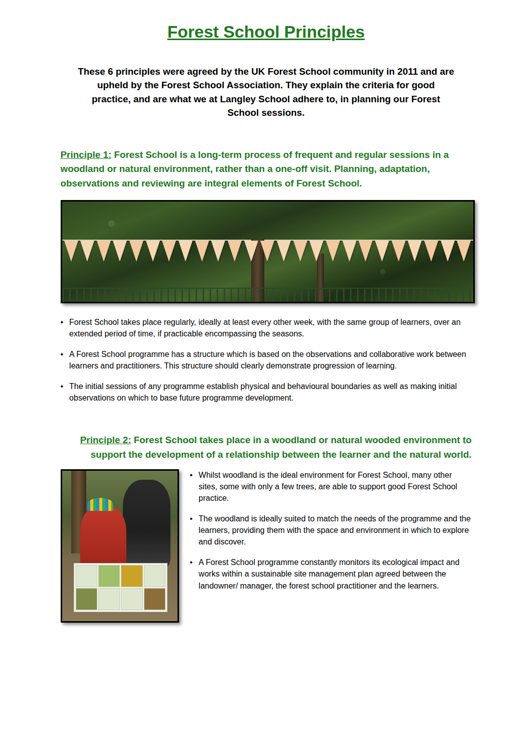Forest School Principles
These 6 principles were agreed by the UK Forest School community in 2011 and are upheld by the Forest School Association. They explain the criteria for good practice, and are what we at Langley School adhere to, in planning our Forest School sessions.
Principle 1: Forest School is a long-term process of frequent and regular sessions in a woodland or natural environment, rather than a one-off visit. Planning, adaptation, observations and reviewing are integral elements of Forest School.
Forest School takes place regularly, ideally at least every other week, with the same group of learners, over an extended period of time, if practicable encompassing the seasons.
A Forest School programme has a structure which is based on the observations and collaborative work between learners and practitioners. This structure should clearly demonstrate progression of learning.
The initial sessions of any programme establish physical and behavioural boundaries as well as making initial observations on which to base future programme development.
Principle 2: Forest School takes place in a woodland or natural wooded environment to support the development of a relationship between the learner and the natural world.
Whilst woodland is the ideal environment for Forest School, many other sites, some with only a few trees, are able to support good Forest School practice.
The woodland is ideally suited to match the needs of the programme and the learners, providing them with the space and environment in which to explore and discover.
A Forest School programme constantly monitors its ecological impact and works within a sustainable site management plan agreed between the landowner/ manager, the forest school practitioner and the learners.